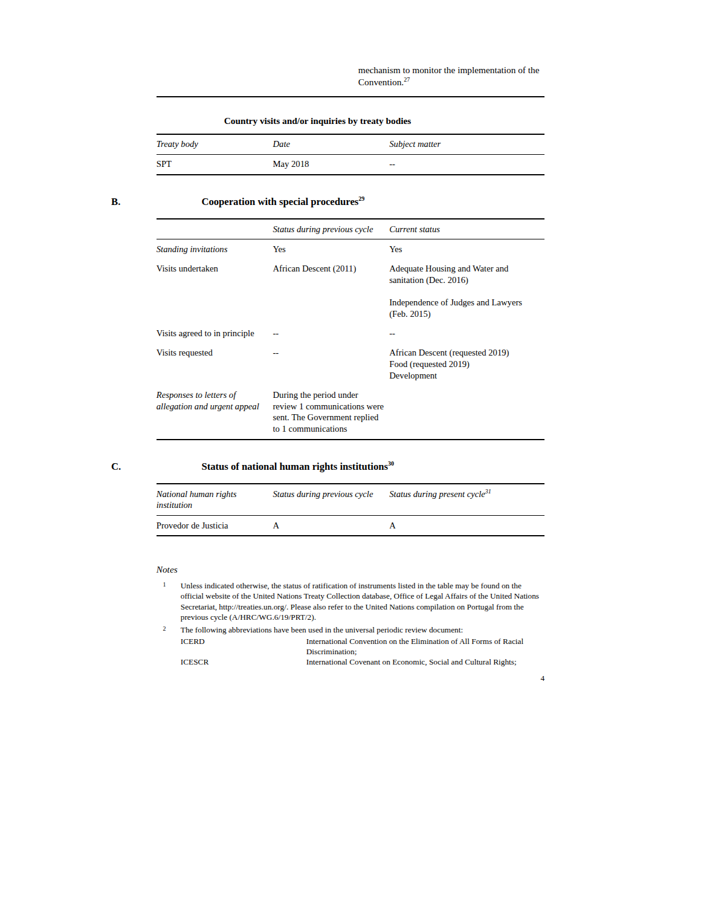mechanism to monitor the implementation of the Convention.27
Country visits and/or inquiries by treaty bodies
| Treaty body | Date | Subject matter |
| --- | --- | --- |
| SPT | May 2018 | -- |
B. Cooperation with special procedures29
| | Status during previous cycle | Current status |
| --- | --- | --- |
| Standing invitations | Yes | Yes |
| Visits undertaken | African Descent (2011) | Adequate Housing and Water and sanitation (Dec. 2016) Independence of Judges and Lawyers (Feb. 2015) |
| Visits agreed to in principle | -- | -- |
| Visits requested | -- | African Descent (requested 2019) Food (requested 2019) Development |
| Responses to letters of allegation and urgent appeal | During the period under review 1 communications were sent. The Government replied to 1 communications | |
C. Status of national human rights institutions30
| National human rights institution | Status during previous cycle | Status during present cycle 31 |
| --- | --- | --- |
| Provedor de Justicia | A | A |
Notes
1 Unless indicated otherwise, the status of ratification of instruments listed in the table may be found on the official website of the United Nations Treaty Collection database, Office of Legal Affairs of the United Nations Secretariat, http://treaties.un.org/. Please also refer to the United Nations compilation on Portugal from the previous cycle (A/HRC/WG.6/19/PRT/2).
2 The following abbreviations have been used in the universal periodic review document:
ICERD
International Convention on the Elimination of All Forms of Racial Discrimination;
ICESCR
International Covenant on Economic, Social and Cultural Rights;
4